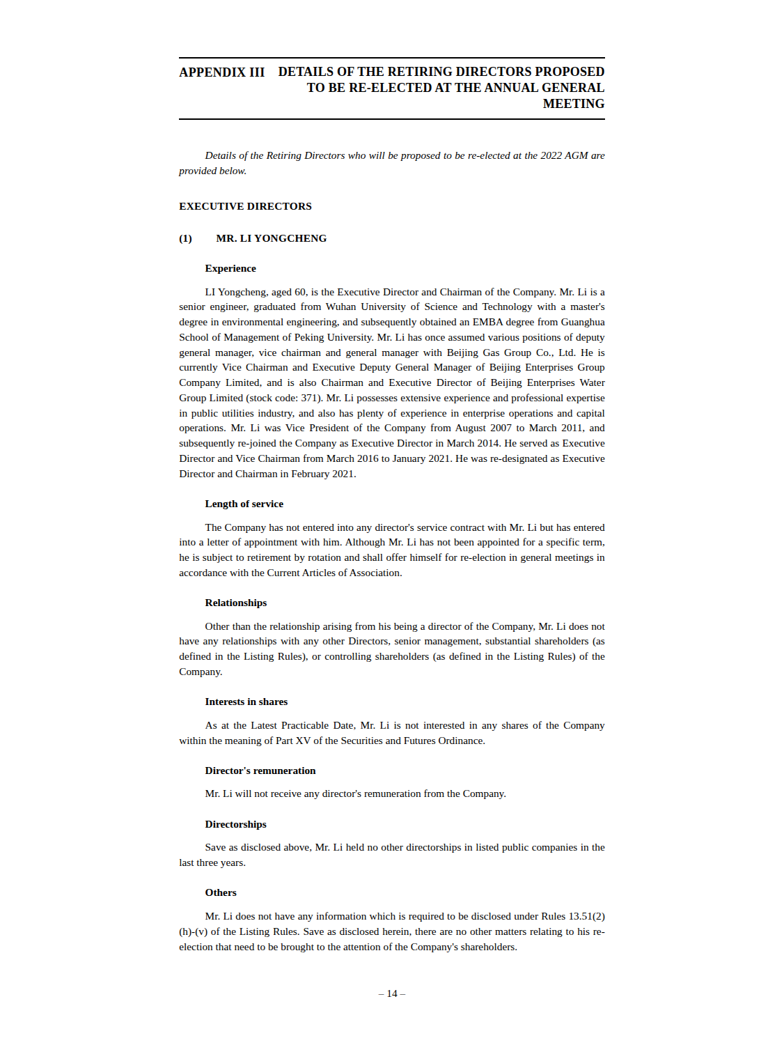| APPENDIX III | DETAILS OF THE RETIRING DIRECTORS PROPOSED TO BE RE-ELECTED AT THE ANNUAL GENERAL MEETING |
Details of the Retiring Directors who will be proposed to be re-elected at the 2022 AGM are provided below.
EXECUTIVE DIRECTORS
(1) MR. LI YONGCHENG
Experience
LI Yongcheng, aged 60, is the Executive Director and Chairman of the Company. Mr. Li is a senior engineer, graduated from Wuhan University of Science and Technology with a master's degree in environmental engineering, and subsequently obtained an EMBA degree from Guanghua School of Management of Peking University. Mr. Li has once assumed various positions of deputy general manager, vice chairman and general manager with Beijing Gas Group Co., Ltd. He is currently Vice Chairman and Executive Deputy General Manager of Beijing Enterprises Group Company Limited, and is also Chairman and Executive Director of Beijing Enterprises Water Group Limited (stock code: 371). Mr. Li possesses extensive experience and professional expertise in public utilities industry, and also has plenty of experience in enterprise operations and capital operations. Mr. Li was Vice President of the Company from August 2007 to March 2011, and subsequently re-joined the Company as Executive Director in March 2014. He served as Executive Director and Vice Chairman from March 2016 to January 2021. He was re-designated as Executive Director and Chairman in February 2021.
Length of service
The Company has not entered into any director's service contract with Mr. Li but has entered into a letter of appointment with him. Although Mr. Li has not been appointed for a specific term, he is subject to retirement by rotation and shall offer himself for re-election in general meetings in accordance with the Current Articles of Association.
Relationships
Other than the relationship arising from his being a director of the Company, Mr. Li does not have any relationships with any other Directors, senior management, substantial shareholders (as defined in the Listing Rules), or controlling shareholders (as defined in the Listing Rules) of the Company.
Interests in shares
As at the Latest Practicable Date, Mr. Li is not interested in any shares of the Company within the meaning of Part XV of the Securities and Futures Ordinance.
Director's remuneration
Mr. Li will not receive any director's remuneration from the Company.
Directorships
Save as disclosed above, Mr. Li held no other directorships in listed public companies in the last three years.
Others
Mr. Li does not have any information which is required to be disclosed under Rules 13.51(2)(h)-(v) of the Listing Rules. Save as disclosed herein, there are no other matters relating to his re-election that need to be brought to the attention of the Company's shareholders.
– 14 –